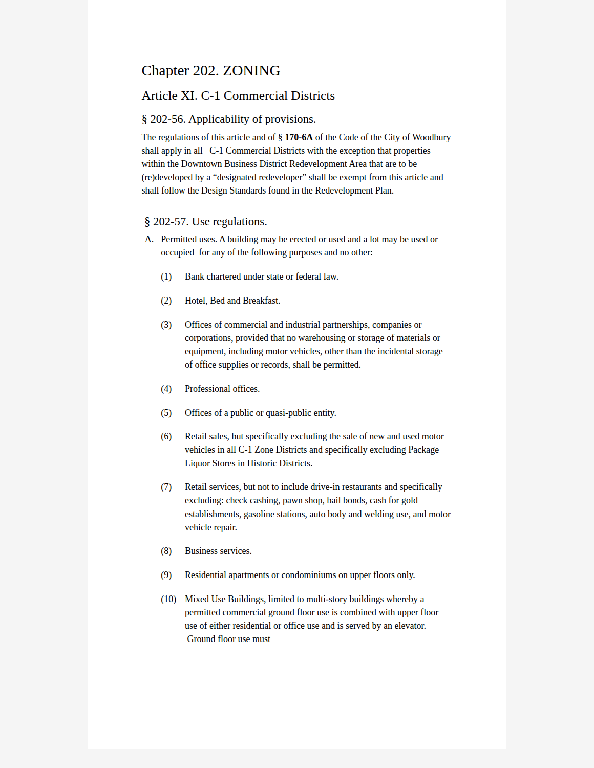Chapter 202. ZONING
Article XI. C-1 Commercial Districts
§ 202-56. Applicability of provisions.
The regulations of this article and of § 170-6A of the Code of the City of Woodbury shall apply in all C-1 Commercial Districts with the exception that properties within the Downtown Business District Redevelopment Area that are to be (re)developed by a “designated redeveloper” shall be exempt from this article and shall follow the Design Standards found in the Redevelopment Plan.
§ 202-57. Use regulations.
A. Permitted uses. A building may be erected or used and a lot may be used or occupied for any of the following purposes and no other:
(1) Bank chartered under state or federal law.
(2) Hotel, Bed and Breakfast.
(3) Offices of commercial and industrial partnerships, companies or corporations, provided that no warehousing or storage of materials or equipment, including motor vehicles, other than the incidental storage of office supplies or records, shall be permitted.
(4) Professional offices.
(5) Offices of a public or quasi-public entity.
(6) Retail sales, but specifically excluding the sale of new and used motor vehicles in all C-1 Zone Districts and specifically excluding Package Liquor Stores in Historic Districts.
(7) Retail services, but not to include drive-in restaurants and specifically excluding: check cashing, pawn shop, bail bonds, cash for gold establishments, gasoline stations, auto body and welding use, and motor vehicle repair.
(8) Business services.
(9) Residential apartments or condominiums on upper floors only.
(10) Mixed Use Buildings, limited to multi-story buildings whereby a permitted commercial ground floor use is combined with upper floor use of either residential or office use and is served by an elevator. Ground floor use must